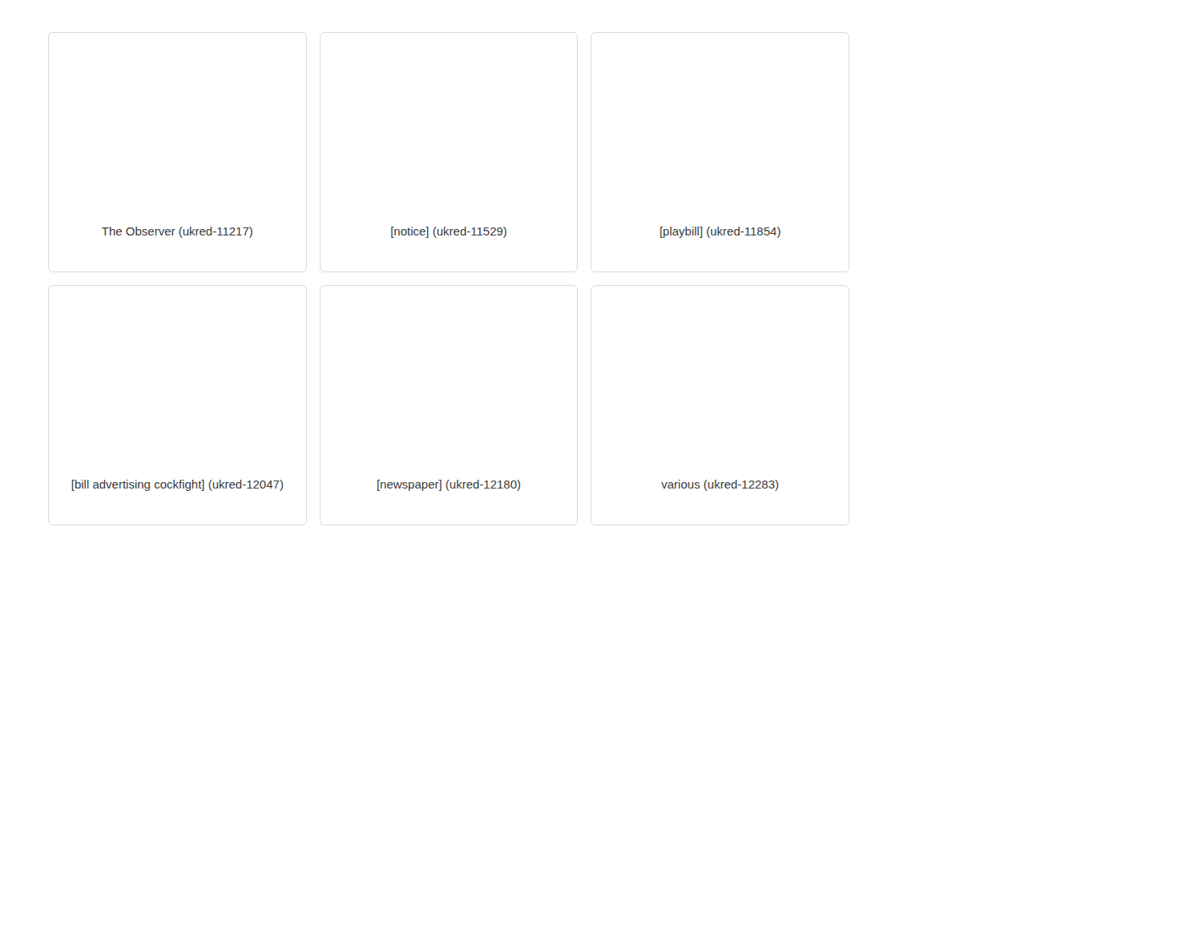The Observer (ukred-11217)
[notice] (ukred-11529)
[playbill] (ukred-11854)
[bill advertising cockfight] (ukred-12047)
[newspaper] (ukred-12180)
various (ukred-12283)